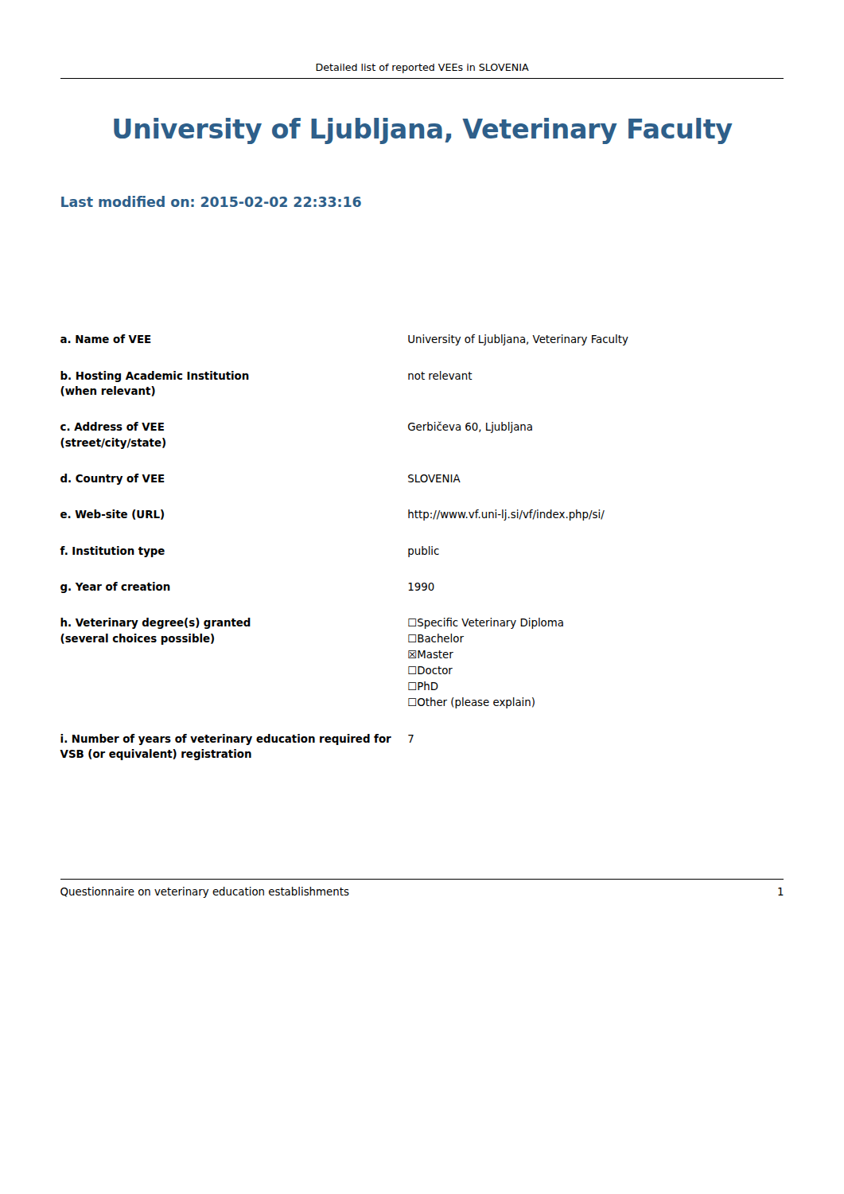Detailed list of reported VEEs in SLOVENIA
University of Ljubljana, Veterinary Faculty
Last modified on: 2015-02-02 22:33:16
| a. Name of VEE | University of Ljubljana, Veterinary Faculty |
| b. Hosting Academic Institution (when relevant) | not relevant |
| c. Address of VEE (street/city/state) | Gerbičeva 60, Ljubljana |
| d. Country of VEE | SLOVENIA |
| e. Web-site (URL) | http://www.vf.uni-lj.si/vf/index.php/si/ |
| f. Institution type | public |
| g. Year of creation | 1990 |
| h. Veterinary degree(s) granted (several choices possible) | ☐Specific Veterinary Diploma ☐Bachelor ☒Master ☐Doctor ☐PhD ☐Other (please explain) |
| i. Number of years of veterinary education required for VSB (or equivalent) registration | 7 |
Questionnaire on veterinary education establishments 1